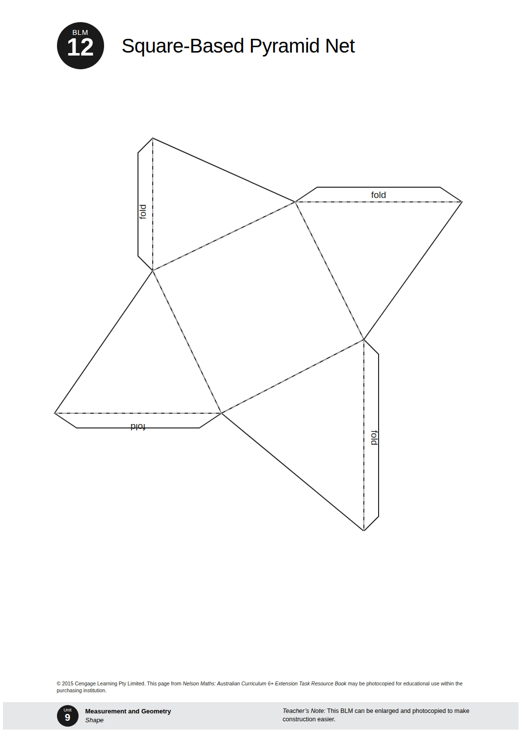BLM 12
Square-Based Pyramid Net
fold fold fold fold
© 2015 Cengage Learning Pty Limited. This page from Nelson Maths: Australian Curriculum 6+ Extension Task Resource Book may be photocopied for educational use within the purchasing institution.
Unit 9
Measurement and Geometry
Shape
Teacher’s Note: This BLM can be enlarged and photocopied to make construction easier.